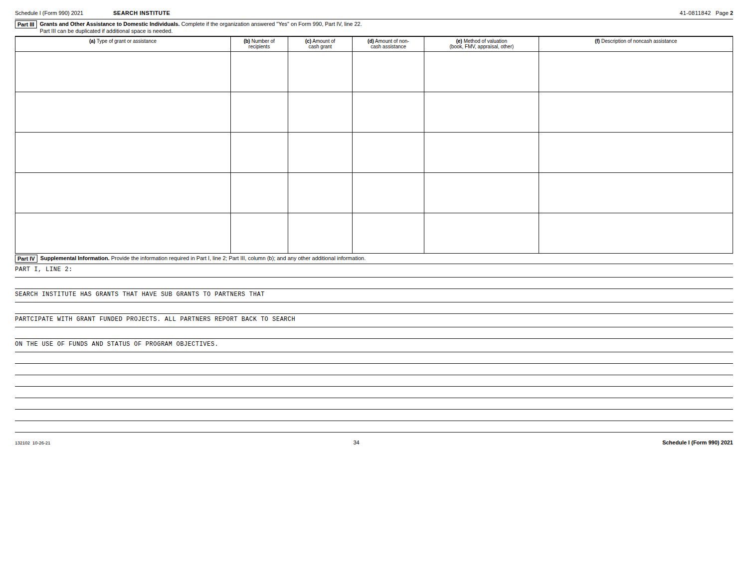Schedule I (Form 990) 2021
SEARCH INSTITUTE
41-0811842 Page 2
Part III
Grants and Other Assistance to Domestic Individuals. Complete if the organization answered "Yes" on Form 990, Part IV, line 22.
Part III can be duplicated if additional space is needed.
| (a) Type of grant or assistance | (b) Number of recipients | (c) Amount of cash grant | (d) Amount of non- cash assistance | (e) Method of valuation (book, FMV, appraisal, other) | (f) Description of noncash assistance |
| --- | --- | --- | --- | --- | --- |
Part IV
Supplemental Information. Provide the information required in Part I, line 2; Part III, column (b); and any other additional information.
PART I, LINE 2:
SEARCH INSTITUTE HAS GRANTS THAT HAVE SUB GRANTS TO PARTNERS THAT
PARTCIPATE WITH GRANT FUNDED PROJECTS. ALL PARTNERS REPORT BACK TO SEARCH
ON THE USE OF FUNDS AND STATUS OF PROGRAM OBJECTIVES.
132102 10-26-21
34
Schedule I (Form 990) 2021